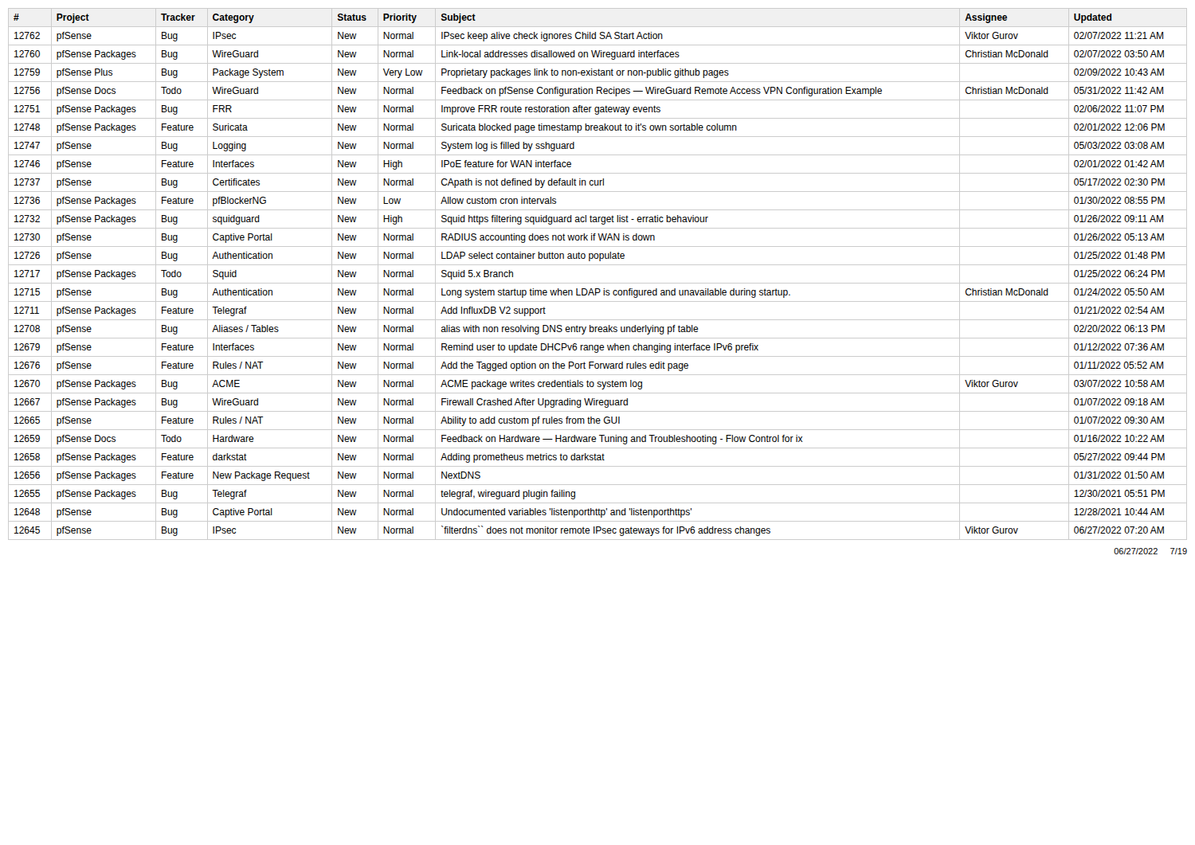| # | Project | Tracker | Category | Status | Priority | Subject | Assignee | Updated |
| --- | --- | --- | --- | --- | --- | --- | --- | --- |
| 12762 | pfSense | Bug | IPsec | New | Normal | IPsec keep alive check ignores Child SA Start Action | Viktor Gurov | 02/07/2022 11:21 AM |
| 12760 | pfSense Packages | Bug | WireGuard | New | Normal | Link-local addresses disallowed on Wireguard interfaces | Christian McDonald | 02/07/2022 03:50 AM |
| 12759 | pfSense Plus | Bug | Package System | New | Very Low | Proprietary packages link to non-existant or non-public github pages | | 02/09/2022 10:43 AM |
| 12756 | pfSense Docs | Todo | WireGuard | New | Normal | Feedback on pfSense Configuration Recipes — WireGuard Remote Access VPN Configuration Example | Christian McDonald | 05/31/2022 11:42 AM |
| 12751 | pfSense Packages | Bug | FRR | New | Normal | Improve FRR route restoration after gateway events | | 02/06/2022 11:07 PM |
| 12748 | pfSense Packages | Feature | Suricata | New | Normal | Suricata blocked page timestamp breakout to it's own sortable column | | 02/01/2022 12:06 PM |
| 12747 | pfSense | Bug | Logging | New | Normal | System log is filled by sshguard | | 05/03/2022 03:08 AM |
| 12746 | pfSense | Feature | Interfaces | New | High | IPoE feature for WAN interface | | 02/01/2022 01:42 AM |
| 12737 | pfSense | Bug | Certificates | New | Normal | CApath is not defined by default in curl | | 05/17/2022 02:30 PM |
| 12736 | pfSense Packages | Feature | pfBlockerNG | New | Low | Allow custom cron intervals | | 01/30/2022 08:55 PM |
| 12732 | pfSense Packages | Bug | squidguard | New | High | Squid https filtering squidguard acl target list - erratic behaviour | | 01/26/2022 09:11 AM |
| 12730 | pfSense | Bug | Captive Portal | New | Normal | RADIUS accounting does not work if WAN is down | | 01/26/2022 05:13 AM |
| 12726 | pfSense | Bug | Authentication | New | Normal | LDAP select container button auto populate | | 01/25/2022 01:48 PM |
| 12717 | pfSense Packages | Todo | Squid | New | Normal | Squid 5.x Branch | | 01/25/2022 06:24 PM |
| 12715 | pfSense | Bug | Authentication | New | Normal | Long system startup time when LDAP is configured and unavailable during startup. | Christian McDonald | 01/24/2022 05:50 AM |
| 12711 | pfSense Packages | Feature | Telegraf | New | Normal | Add InfluxDB V2 support | | 01/21/2022 02:54 AM |
| 12708 | pfSense | Bug | Aliases / Tables | New | Normal | alias with non resolving DNS entry breaks underlying pf table | | 02/20/2022 06:13 PM |
| 12679 | pfSense | Feature | Interfaces | New | Normal | Remind user to update DHCPv6 range when changing interface IPv6 prefix | | 01/12/2022 07:36 AM |
| 12676 | pfSense | Feature | Rules / NAT | New | Normal | Add the Tagged option on the Port Forward rules edit page | | 01/11/2022 05:52 AM |
| 12670 | pfSense Packages | Bug | ACME | New | Normal | ACME package writes credentials to system log | Viktor Gurov | 03/07/2022 10:58 AM |
| 12667 | pfSense Packages | Bug | WireGuard | New | Normal | Firewall Crashed After Upgrading Wireguard | | 01/07/2022 09:18 AM |
| 12665 | pfSense | Feature | Rules / NAT | New | Normal | Ability to add custom pf rules from the GUI | | 01/07/2022 09:30 AM |
| 12659 | pfSense Docs | Todo | Hardware | New | Normal | Feedback on Hardware — Hardware Tuning and Troubleshooting - Flow Control for ix | | 01/16/2022 10:22 AM |
| 12658 | pfSense Packages | Feature | darkstat | New | Normal | Adding prometheus metrics to darkstat | | 05/27/2022 09:44 PM |
| 12656 | pfSense Packages | Feature | New Package Request | New | Normal | NextDNS | | 01/31/2022 01:50 AM |
| 12655 | pfSense Packages | Bug | Telegraf | New | Normal | telegraf, wireguard plugin failing | | 12/30/2021 05:51 PM |
| 12648 | pfSense | Bug | Captive Portal | New | Normal | Undocumented variables 'listenporthttp' and 'listenporthttps' | | 12/28/2021 10:44 AM |
| 12645 | pfSense | Bug | IPsec | New | Normal | `filterdns`` does not monitor remote IPsec gateways for IPv6 address changes | Viktor Gurov | 06/27/2022 07:20 AM |
06/27/2022 7/19